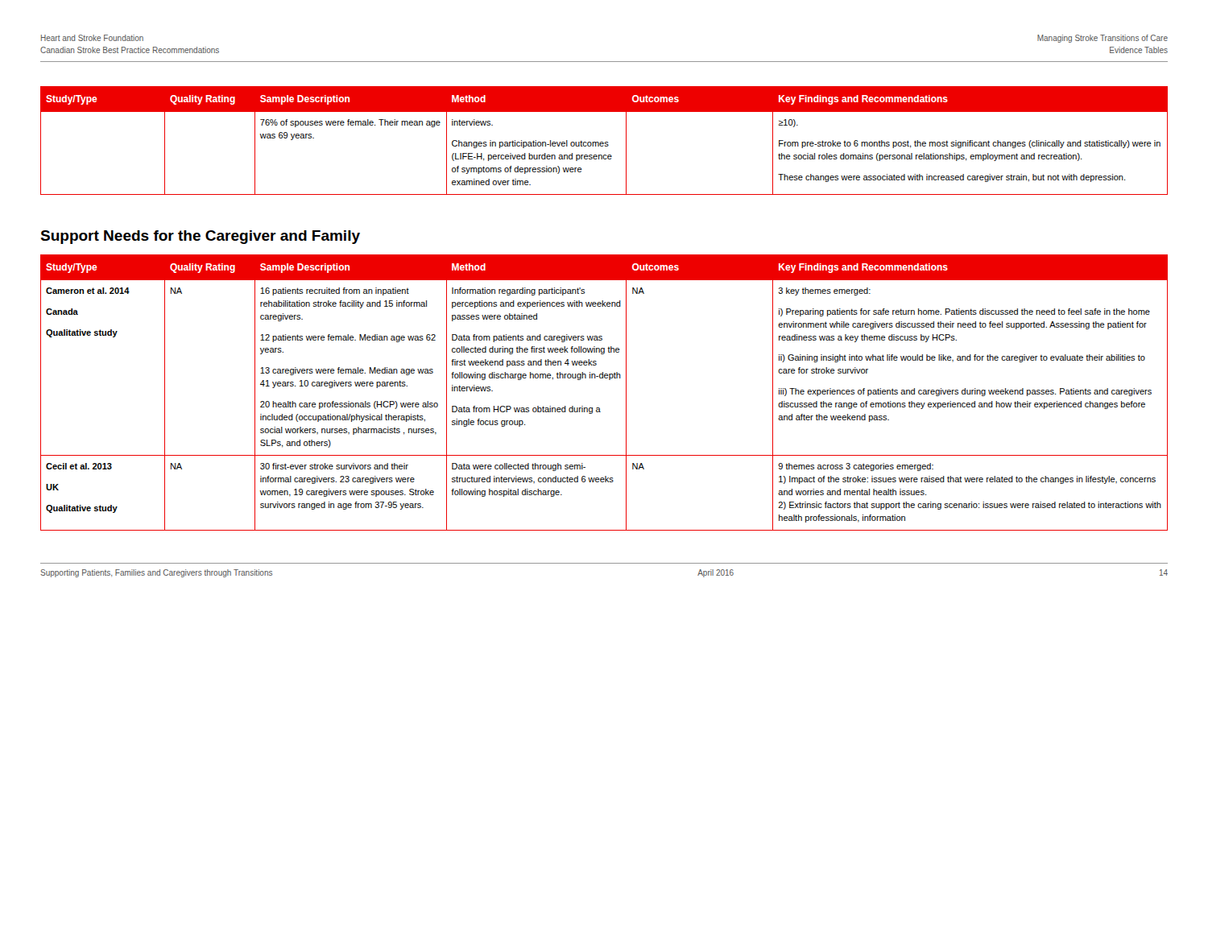Heart and Stroke Foundation
Canadian Stroke Best Practice Recommendations
Managing Stroke Transitions of Care
Evidence Tables
| Study/Type | Quality Rating | Sample Description | Method | Outcomes | Key Findings and Recommendations |
| --- | --- | --- | --- | --- | --- |
| | | 76% of spouses were female. Their mean age was 69 years. | interviews. Changes in participation-level outcomes (LIFE-H, perceived burden and presence of symptoms of depression) were examined over time. | | ≥10). From pre-stroke to 6 months post, the most significant changes (clinically and statistically) were in the social roles domains (personal relationships, employment and recreation). These changes were associated with increased caregiver strain, but not with depression. |
Support Needs for the Caregiver and Family
| Study/Type | Quality Rating | Sample Description | Method | Outcomes | Key Findings and Recommendations |
| --- | --- | --- | --- | --- | --- |
| Cameron et al. 2014 Canada Qualitative study | NA | 16 patients recruited from an inpatient rehabilitation stroke facility and 15 informal caregivers. 12 patients were female. Median age was 62 years. 13 caregivers were female. Median age was 41 years. 10 caregivers were parents. 20 health care professionals (HCP) were also included (occupational/physical therapists, social workers, nurses, pharmacists , nurses, SLPs, and others) | Information regarding participant's perceptions and experiences with weekend passes were obtained Data from patients and caregivers was collected during the first week following the first weekend pass and then 4 weeks following discharge home, through in-depth interviews. Data from HCP was obtained during a single focus group. | NA | 3 key themes emerged: i) Preparing patients for safe return home. Patients discussed the need to feel safe in the home environment while caregivers discussed their need to feel supported. Assessing the patient for readiness was a key theme discuss by HCPs. ii) Gaining insight into what life would be like, and for the caregiver to evaluate their abilities to care for stroke survivor iii) The experiences of patients and caregivers during weekend passes. Patients and caregivers discussed the range of emotions they experienced and how their experienced changes before and after the weekend pass. |
| Cecil et al. 2013 UK Qualitative study | NA | 30 first-ever stroke survivors and their informal caregivers. 23 caregivers were women, 19 caregivers were spouses. Stroke survivors ranged in age from 37-95 years. | Data were collected through semi-structured interviews, conducted 6 weeks following hospital discharge. | NA | 9 themes across 3 categories emerged: 1) Impact of the stroke: issues were raised that were related to the changes in lifestyle, concerns and worries and mental health issues. 2) Extrinsic factors that support the caring scenario: issues were raised related to interactions with health professionals, information |
Supporting Patients, Families and Caregivers through Transitions
April 2016
14